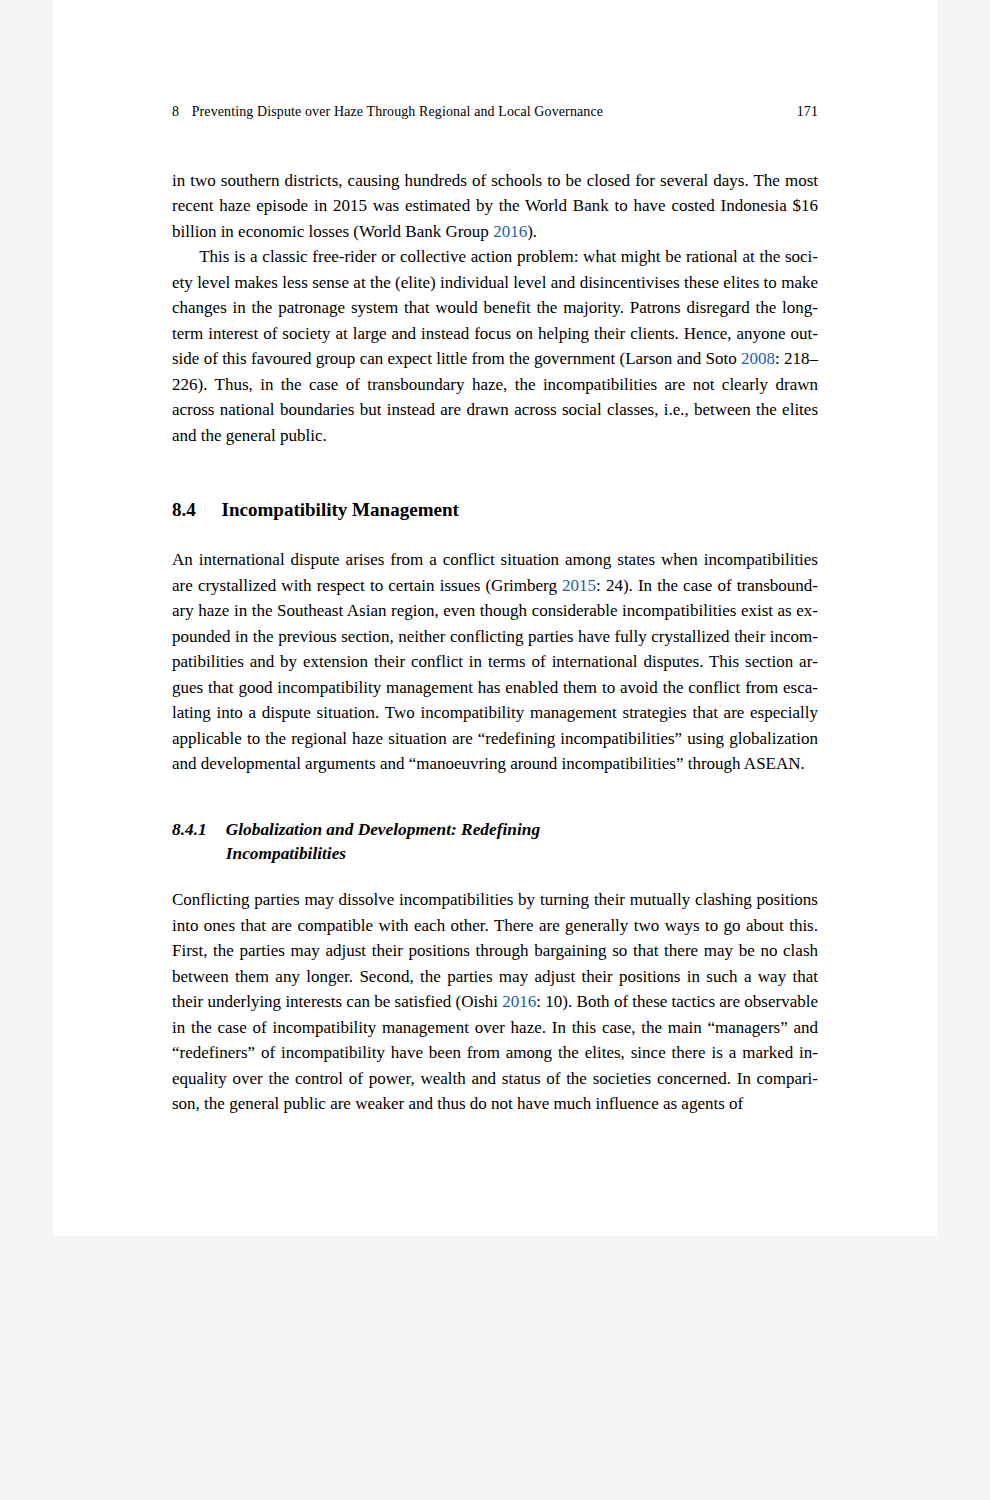8 Preventing Dispute over Haze Through Regional and Local Governance 171
in two southern districts, causing hundreds of schools to be closed for several days. The most recent haze episode in 2015 was estimated by the World Bank to have costed Indonesia $16 billion in economic losses (World Bank Group 2016).
This is a classic free-rider or collective action problem: what might be rational at the society level makes less sense at the (elite) individual level and disincentivises these elites to make changes in the patronage system that would benefit the majority. Patrons disregard the long-term interest of society at large and instead focus on helping their clients. Hence, anyone outside of this favoured group can expect little from the government (Larson and Soto 2008: 218–226). Thus, in the case of transboundary haze, the incompatibilities are not clearly drawn across national boundaries but instead are drawn across social classes, i.e., between the elites and the general public.
8.4 Incompatibility Management
An international dispute arises from a conflict situation among states when incompatibilities are crystallized with respect to certain issues (Grimberg 2015: 24). In the case of transboundary haze in the Southeast Asian region, even though considerable incompatibilities exist as expounded in the previous section, neither conflicting parties have fully crystallized their incompatibilities and by extension their conflict in terms of international disputes. This section argues that good incompatibility management has enabled them to avoid the conflict from escalating into a dispute situation. Two incompatibility management strategies that are especially applicable to the regional haze situation are “redefining incompatibilities” using globalization and developmental arguments and “manoeuvring around incompatibilities” through ASEAN.
8.4.1 Globalization and Development: RedefiningIncompatibilities
Conflicting parties may dissolve incompatibilities by turning their mutually clashing positions into ones that are compatible with each other. There are generally two ways to go about this. First, the parties may adjust their positions through bargaining so that there may be no clash between them any longer. Second, the parties may adjust their positions in such a way that their underlying interests can be satisfied (Oishi 2016: 10). Both of these tactics are observable in the case of incompatibility management over haze. In this case, the main “managers” and “redefiners” of incompatibility have been from among the elites, since there is a marked inequality over the control of power, wealth and status of the societies concerned. In comparison, the general public are weaker and thus do not have much influence as agents of